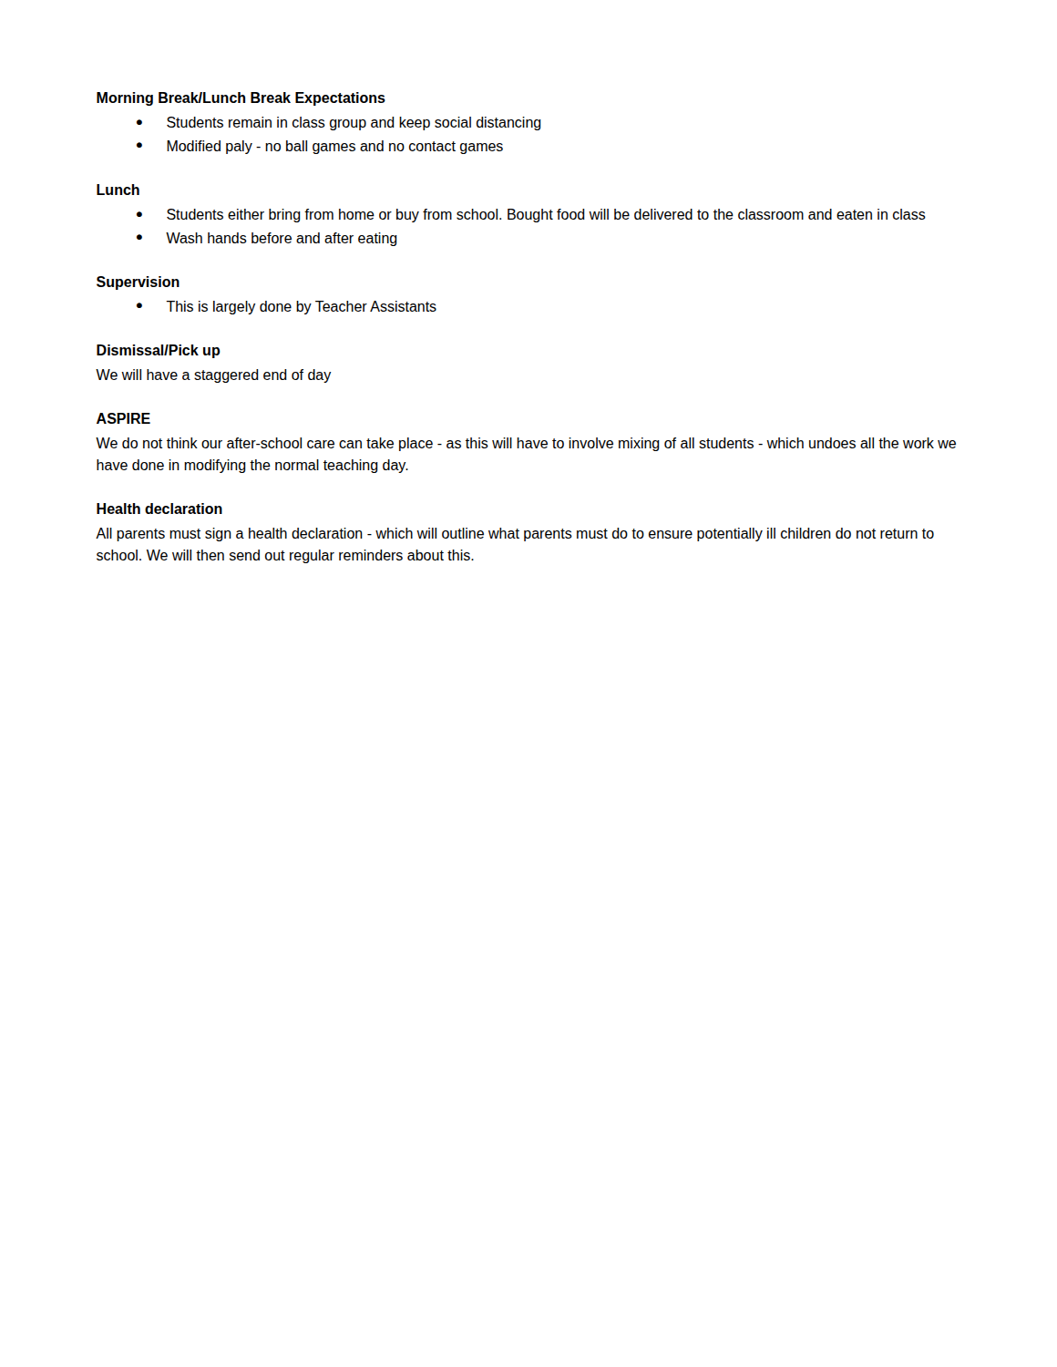Morning Break/Lunch Break Expectations
Students remain in class group and keep social distancing
Modified paly - no ball games and no contact games
Lunch
Students either bring from home or buy from school. Bought food will be delivered to the classroom and eaten in class
Wash hands before and after eating
Supervision
This is largely done by Teacher Assistants
Dismissal/Pick up
We will have a staggered end of day
ASPIRE
We do not think our after-school care can take place - as this will have to involve mixing of all students - which undoes all the work we have done in modifying the normal teaching day.
Health declaration
All parents must sign a health declaration - which will outline what parents must do to ensure potentially ill children do not return to school. We will then send out regular reminders about this.